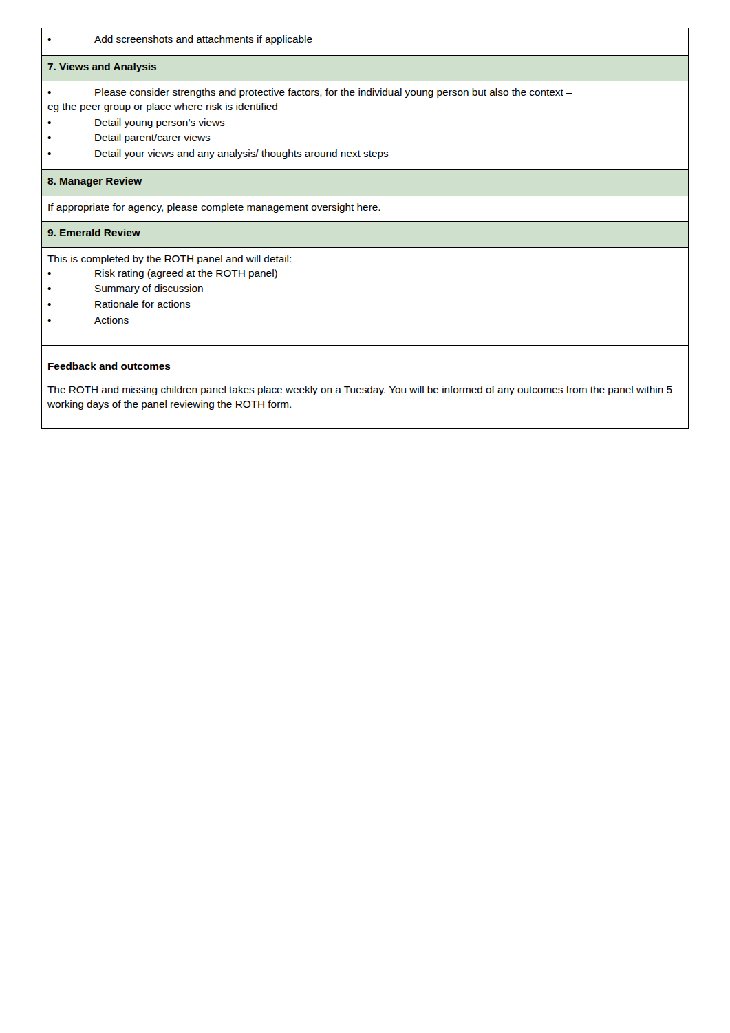| Add screenshots and attachments if applicable |
| 7. Views and Analysis |
| Please consider strengths and protective factors, for the individual young person but also the context – eg the peer group or place where risk is identified Detail young person’s views Detail parent/carer views Detail your views and any analysis/ thoughts around next steps |
| 8. Manager Review |
| If appropriate for agency, please complete management oversight here. |
| 9. Emerald Review |
| This is completed by the ROTH panel and will detail: Risk rating (agreed at the ROTH panel) Summary of discussion Rationale for actions Actions |
| Feedback and outcomes The ROTH and missing children panel takes place weekly on a Tuesday. You will be informed of any outcomes from the panel within 5 working days of the panel reviewing the ROTH form. |